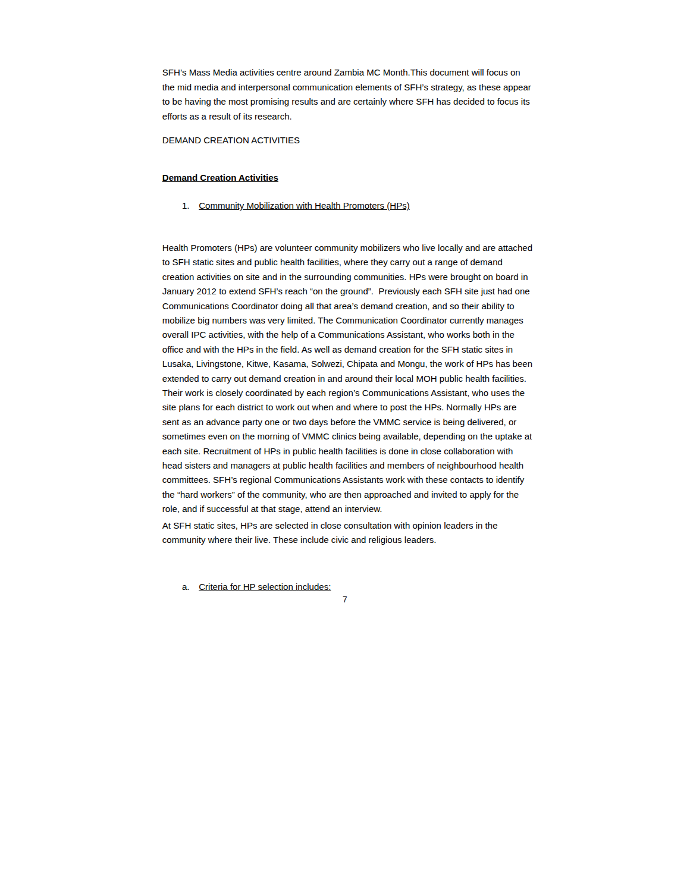SFH’s Mass Media activities centre around Zambia MC Month.This document will focus on the mid media and interpersonal communication elements of SFH’s strategy, as these appear to be having the most promising results and are certainly where SFH has decided to focus its efforts as a result of its research.
DEMAND CREATION ACTIVITIES
Demand Creation Activities
Community Mobilization with Health Promoters (HPs)
Health Promoters (HPs) are volunteer community mobilizers who live locally and are attached to SFH static sites and public health facilities, where they carry out a range of demand creation activities on site and in the surrounding communities. HPs were brought on board in January 2012 to extend SFH’s reach “on the ground”. Previously each SFH site just had one Communications Coordinator doing all that area’s demand creation, and so their ability to mobilize big numbers was very limited. The Communication Coordinator currently manages overall IPC activities, with the help of a Communications Assistant, who works both in the office and with the HPs in the field. As well as demand creation for the SFH static sites in Lusaka, Livingstone, Kitwe, Kasama, Solwezi, Chipata and Mongu, the work of HPs has been extended to carry out demand creation in and around their local MOH public health facilities. Their work is closely coordinated by each region’s Communications Assistant, who uses the site plans for each district to work out when and where to post the HPs. Normally HPs are sent as an advance party one or two days before the VMMC service is being delivered, or sometimes even on the morning of VMMC clinics being available, depending on the uptake at each site. Recruitment of HPs in public health facilities is done in close collaboration with head sisters and managers at public health facilities and members of neighbourhood health committees. SFH’s regional Communications Assistants work with these contacts to identify the “hard workers” of the community, who are then approached and invited to apply for the role, and if successful at that stage, attend an interview.
At SFH static sites, HPs are selected in close consultation with opinion leaders in the community where their live. These include civic and religious leaders.
Criteria for HP selection includes:
7